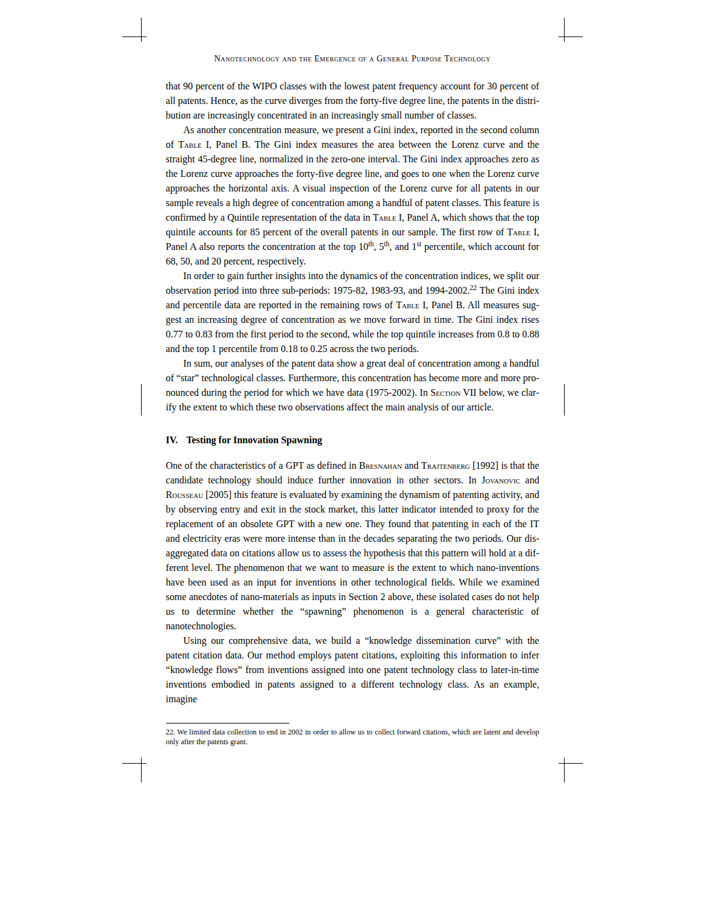Nanotechnology and the Emergence of a General Purpose Technology
that 90 percent of the WIPO classes with the lowest patent frequency account for 30 percent of all patents. Hence, as the curve diverges from the forty-five degree line, the patents in the distribution are increasingly concentrated in an increasingly small number of classes.
As another concentration measure, we present a Gini index, reported in the second column of Table I, Panel B. The Gini index measures the area between the Lorenz curve and the straight 45-degree line, normalized in the zero-one interval. The Gini index approaches zero as the Lorenz curve approaches the forty-five degree line, and goes to one when the Lorenz curve approaches the horizontal axis. A visual inspection of the Lorenz curve for all patents in our sample reveals a high degree of concentration among a handful of patent classes. This feature is confirmed by a Quintile representation of the data in Table I, Panel A, which shows that the top quintile accounts for 85 percent of the overall patents in our sample. The first row of Table I, Panel A also reports the concentration at the top 10th, 5th, and 1st percentile, which account for 68, 50, and 20 percent, respectively.
In order to gain further insights into the dynamics of the concentration indices, we split our observation period into three sub-periods: 1975-82, 1983-93, and 1994-2002.22 The Gini index and percentile data are reported in the remaining rows of Table I, Panel B. All measures suggest an increasing degree of concentration as we move forward in time. The Gini index rises 0.77 to 0.83 from the first period to the second, while the top quintile increases from 0.8 to 0.88 and the top 1 percentile from 0.18 to 0.25 across the two periods.
In sum, our analyses of the patent data show a great deal of concentration among a handful of “star” technological classes. Furthermore, this concentration has become more and more pronounced during the period for which we have data (1975-2002). In Section VII below, we clarify the extent to which these two observations affect the main analysis of our article.
IV. Testing for Innovation Spawning
One of the characteristics of a GPT as defined in Bresnahan and Trajtenberg [1992] is that the candidate technology should induce further innovation in other sectors. In Jovanovic and Rousseau [2005] this feature is evaluated by examining the dynamism of patenting activity, and by observing entry and exit in the stock market, this latter indicator intended to proxy for the replacement of an obsolete GPT with a new one. They found that patenting in each of the IT and electricity eras were more intense than in the decades separating the two periods. Our disaggregated data on citations allow us to assess the hypothesis that this pattern will hold at a different level. The phenomenon that we want to measure is the extent to which nano-inventions have been used as an input for inventions in other technological fields. While we examined some anecdotes of nano-materials as inputs in Section 2 above, these isolated cases do not help us to determine whether the “spawning” phenomenon is a general characteristic of nanotechnologies.
Using our comprehensive data, we build a “knowledge dissemination curve” with the patent citation data. Our method employs patent citations, exploiting this information to infer “knowledge flows” from inventions assigned into one patent technology class to later-in-time inventions embodied in patents assigned to a different technology class. As an example, imagine
22. We limited data collection to end in 2002 in order to allow us to collect forward citations, which are latent and develop only after the patents grant.